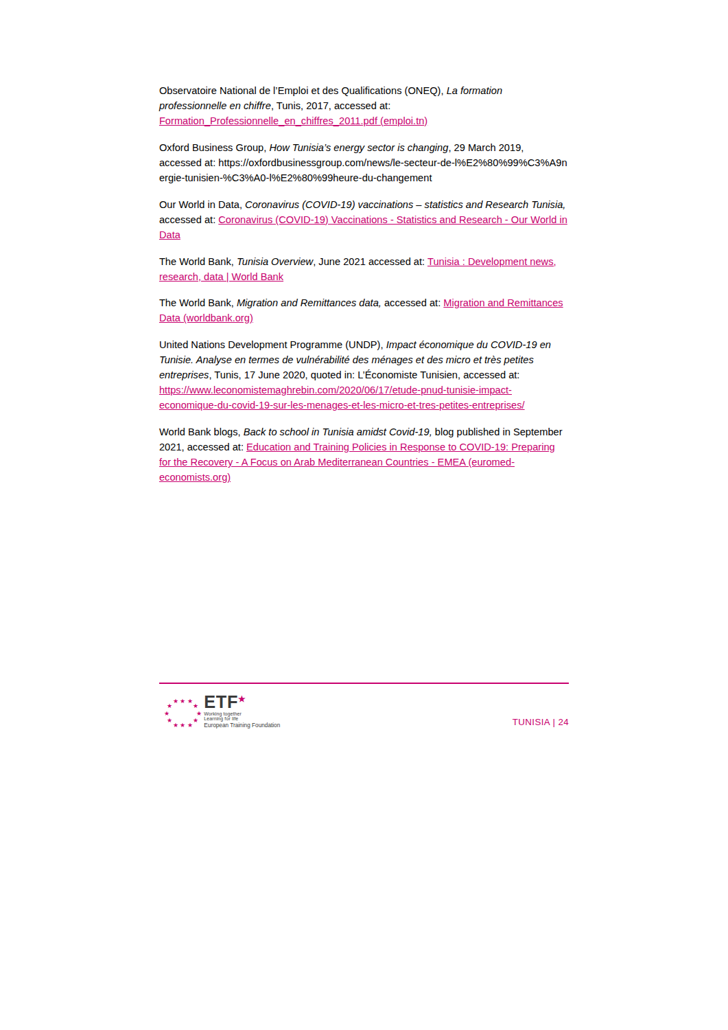Observatoire National de l’Emploi et des Qualifications (ONEQ), La formation professionnelle en chiffre, Tunis, 2017, accessed at: Formation_Professionnelle_en_chiffres_2011.pdf (emploi.tn)
Oxford Business Group, How Tunisia’s energy sector is changing, 29 March 2019, accessed at: https://oxfordbusinessgroup.com/news/le-secteur-de-l%E2%80%99%C3%A9nergie-tunisien-%C3%A0-l%E2%80%99heure-du-changement
Our World in Data, Coronavirus (COVID-19) vaccinations – statistics and Research Tunisia, accessed at: Coronavirus (COVID-19) Vaccinations - Statistics and Research - Our World in Data
The World Bank, Tunisia Overview, June 2021 accessed at: Tunisia : Development news, research, data | World Bank
The World Bank, Migration and Remittances data, accessed at: Migration and Remittances Data (worldbank.org)
United Nations Development Programme (UNDP), Impact économique du COVID-19 en Tunisie. Analyse en termes de vulnérabilité des ménages et des micro et très petites entreprises, Tunis, 17 June 2020, quoted in: L’Économiste Tunisien, accessed at: https://www.leconomistemaghrebin.com/2020/06/17/etude-pnud-tunisie-impact-economique-du-covid-19-sur-les-menages-et-les-micro-et-tres-petites-entreprises/
World Bank blogs, Back to school in Tunisia amidst Covid-19, blog published in September 2021, accessed at: Education and Training Policies in Response to COVID-19: Preparing for the Recovery - A Focus on Arab Mediterranean Countries - EMEA (euromed-economists.org)
★ ★ ★ ★ ★ ★ ★ ★ ★ ★ ★ ★
ETF★ Working together
Learning for life European Training Foundation
TUNISIA | 24